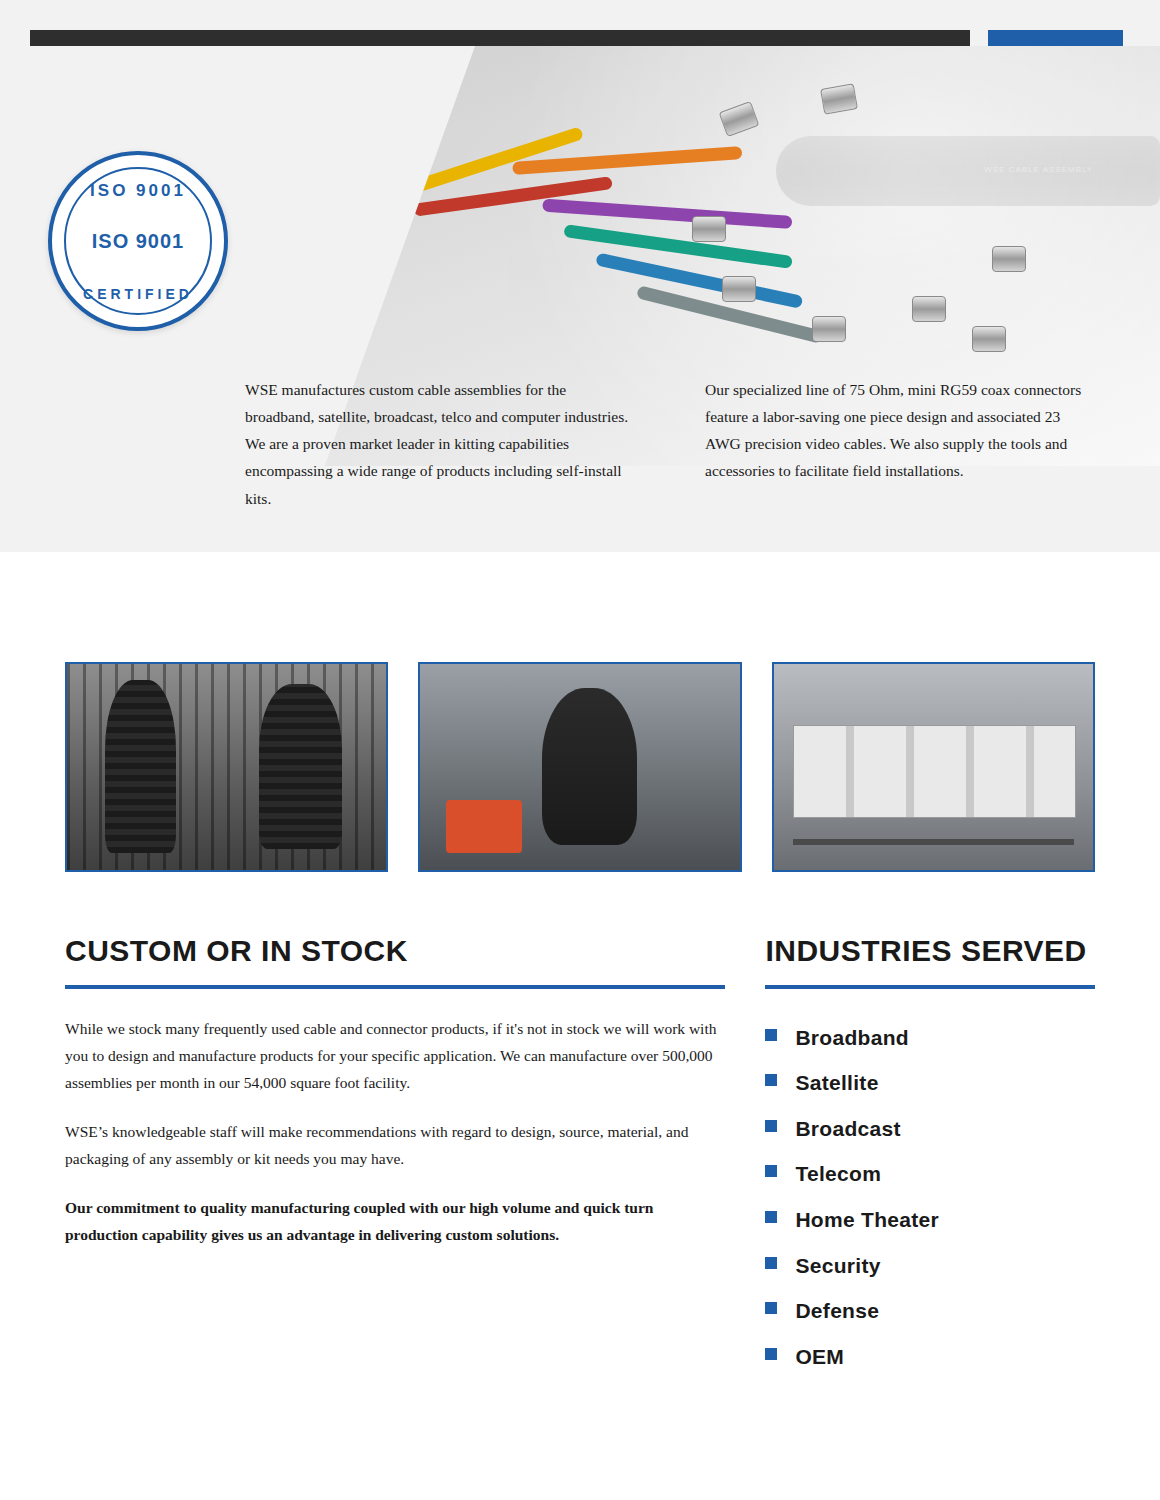WSE CABLE ASSEMBLY
ISO 9001
ISO 9001
CERTIFIED
WSE manufactures custom cable assemblies for the broadband, satellite, broadcast, telco and computer industries. We are a proven market leader in kitting capabilities encompassing a wide range of products including self-install kits.
Our specialized line of 75 Ohm, mini RG59 coax connectors feature a labor-saving one piece design and associated 23 AWG precision video cables. We also supply the tools and accessories to facilitate field installations.
Custom or In Stock
While we stock many frequently used cable and connector products, if it's not in stock we will work with you to design and manufacture products for your specific application. We can manufacture over 500,000 assemblies per month in our 54,000 square foot facility.
WSE’s knowledgeable staff will make recommendations with regard to design, source, material, and packaging of any assembly or kit needs you may have.
Our commitment to quality manufacturing coupled with our high volume and quick turn production capability gives us an advantage in delivering custom solutions.
Industries Served
Broadband
Satellite
Broadcast
Telecom
Home Theater
Security
Defense
OEM